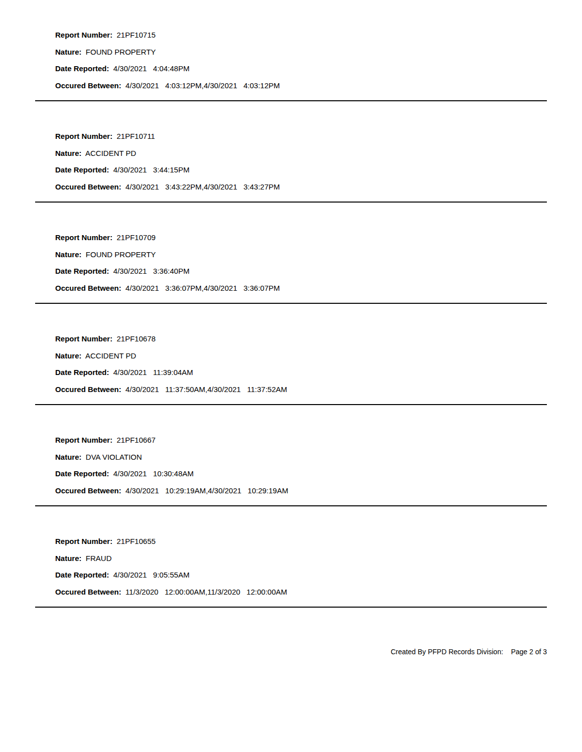Report Number: 21PF10715
Nature: FOUND PROPERTY
Date Reported: 4/30/2021 4:04:48PM
Occured Between: 4/30/2021 4:03:12PM,4/30/2021 4:03:12PM
Report Number: 21PF10711
Nature: ACCIDENT PD
Date Reported: 4/30/2021 3:44:15PM
Occured Between: 4/30/2021 3:43:22PM,4/30/2021 3:43:27PM
Report Number: 21PF10709
Nature: FOUND PROPERTY
Date Reported: 4/30/2021 3:36:40PM
Occured Between: 4/30/2021 3:36:07PM,4/30/2021 3:36:07PM
Report Number: 21PF10678
Nature: ACCIDENT PD
Date Reported: 4/30/2021 11:39:04AM
Occured Between: 4/30/2021 11:37:50AM,4/30/2021 11:37:52AM
Report Number: 21PF10667
Nature: DVA VIOLATION
Date Reported: 4/30/2021 10:30:48AM
Occured Between: 4/30/2021 10:29:19AM,4/30/2021 10:29:19AM
Report Number: 21PF10655
Nature: FRAUD
Date Reported: 4/30/2021 9:05:55AM
Occured Between: 11/3/2020 12:00:00AM,11/3/2020 12:00:00AM
Created By PFPD Records Division: Page 2 of 3